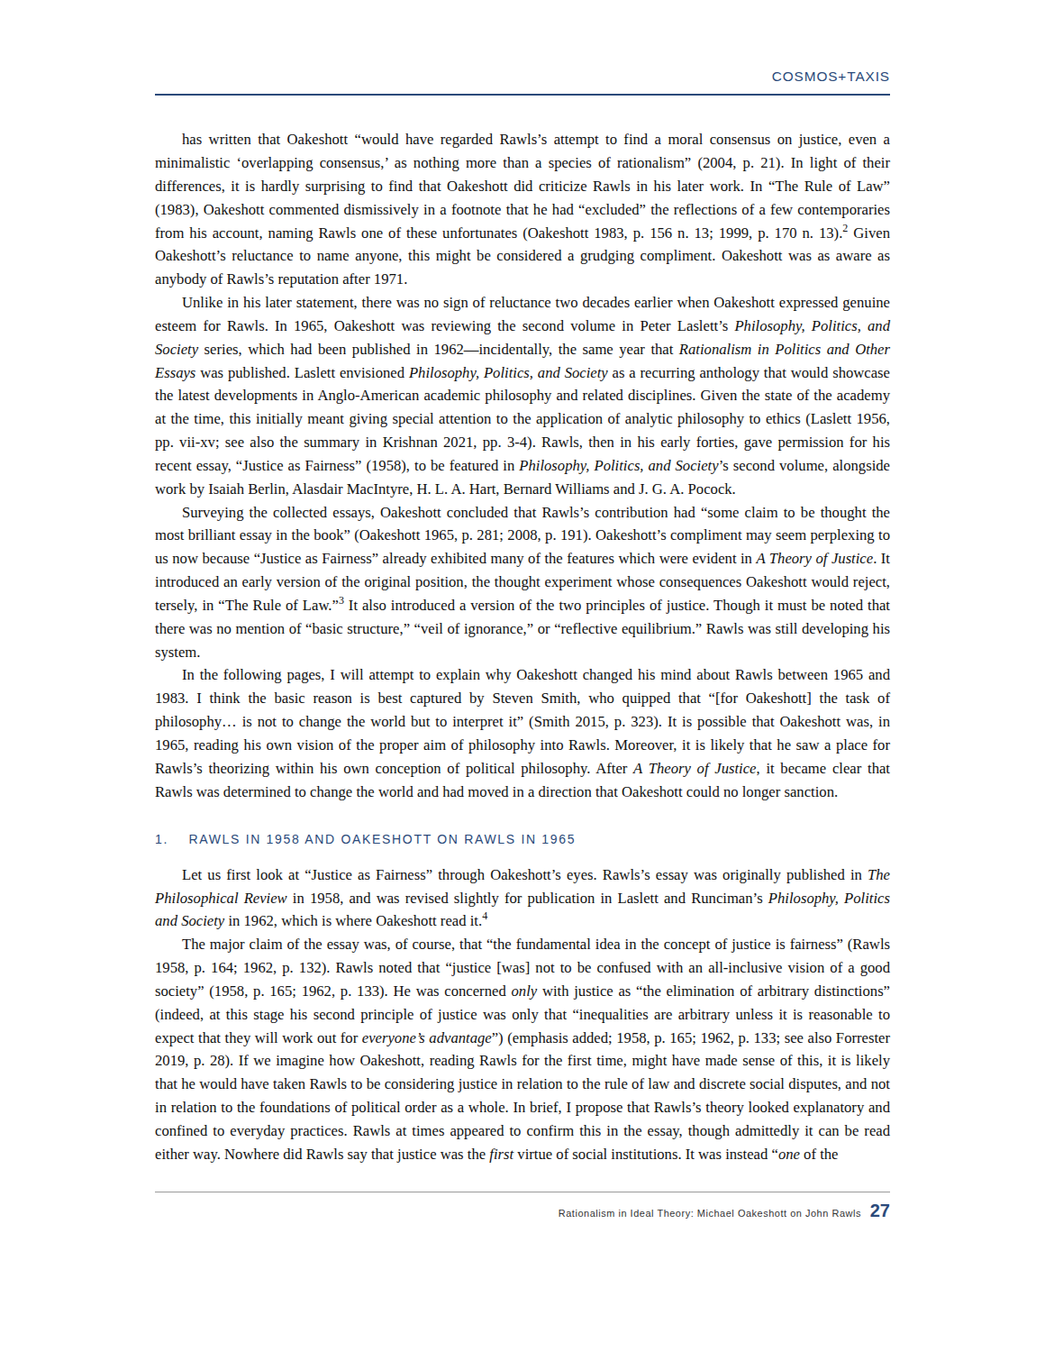COSMOS+TAXIS
has written that Oakeshott “would have regarded Rawls’s attempt to find a moral consensus on justice, even a minimalistic ‘overlapping consensus,’ as nothing more than a species of rationalism” (2004, p. 21). In light of their differences, it is hardly surprising to find that Oakeshott did criticize Rawls in his later work. In “The Rule of Law” (1983), Oakeshott commented dismissively in a footnote that he had “excluded” the reflections of a few contemporaries from his account, naming Rawls one of these unfortunates (Oakeshott 1983, p. 156 n. 13; 1999, p. 170 n. 13).2 Given Oakeshott’s reluctance to name anyone, this might be considered a grudging compliment. Oakeshott was as aware as anybody of Rawls’s reputation after 1971.
Unlike in his later statement, there was no sign of reluctance two decades earlier when Oakeshott expressed genuine esteem for Rawls. In 1965, Oakeshott was reviewing the second volume in Peter Laslett’s Philosophy, Politics, and Society series, which had been published in 1962—incidentally, the same year that Rationalism in Politics and Other Essays was published. Laslett envisioned Philosophy, Politics, and Society as a recurring anthology that would showcase the latest developments in Anglo-American academic philosophy and related disciplines. Given the state of the academy at the time, this initially meant giving special attention to the application of analytic philosophy to ethics (Laslett 1956, pp. vii-xv; see also the summary in Krishnan 2021, pp. 3-4). Rawls, then in his early forties, gave permission for his recent essay, “Justice as Fairness” (1958), to be featured in Philosophy, Politics, and Society’s second volume, alongside work by Isaiah Berlin, Alasdair MacIntyre, H. L. A. Hart, Bernard Williams and J. G. A. Pocock.
Surveying the collected essays, Oakeshott concluded that Rawls’s contribution had “some claim to be thought the most brilliant essay in the book” (Oakeshott 1965, p. 281; 2008, p. 191). Oakeshott’s compliment may seem perplexing to us now because “Justice as Fairness” already exhibited many of the features which were evident in A Theory of Justice. It introduced an early version of the original position, the thought experiment whose consequences Oakeshott would reject, tersely, in “The Rule of Law.”3 It also introduced a version of the two principles of justice. Though it must be noted that there was no mention of “basic structure,” “veil of ignorance,” or “reflective equilibrium.” Rawls was still developing his system.
In the following pages, I will attempt to explain why Oakeshott changed his mind about Rawls between 1965 and 1983. I think the basic reason is best captured by Steven Smith, who quipped that “[for Oakeshott] the task of philosophy… is not to change the world but to interpret it” (Smith 2015, p. 323). It is possible that Oakeshott was, in 1965, reading his own vision of the proper aim of philosophy into Rawls. Moreover, it is likely that he saw a place for Rawls’s theorizing within his own conception of political philosophy. After A Theory of Justice, it became clear that Rawls was determined to change the world and had moved in a direction that Oakeshott could no longer sanction.
1. Rawls in 1958 and Oakeshott on Rawls in 1965
Let us first look at “Justice as Fairness” through Oakeshott’s eyes. Rawls’s essay was originally published in The Philosophical Review in 1958, and was revised slightly for publication in Laslett and Runciman’s Philosophy, Politics and Society in 1962, which is where Oakeshott read it.4
The major claim of the essay was, of course, that “the fundamental idea in the concept of justice is fairness” (Rawls 1958, p. 164; 1962, p. 132). Rawls noted that “justice [was] not to be confused with an all-inclusive vision of a good society” (1958, p. 165; 1962, p. 133). He was concerned only with justice as “the elimination of arbitrary distinctions” (indeed, at this stage his second principle of justice was only that “inequalities are arbitrary unless it is reasonable to expect that they will work out for everyone’s advantage”) (emphasis added; 1958, p. 165; 1962, p. 133; see also Forrester 2019, p. 28). If we imagine how Oakeshott, reading Rawls for the first time, might have made sense of this, it is likely that he would have taken Rawls to be considering justice in relation to the rule of law and discrete social disputes, and not in relation to the foundations of political order as a whole. In brief, I propose that Rawls’s theory looked explanatory and confined to everyday practices. Rawls at times appeared to confirm this in the essay, though admittedly it can be read either way. Nowhere did Rawls say that justice was the first virtue of social institutions. It was instead “one of the
Rationalism in Ideal Theory: Michael Oakeshott on John Rawls 27